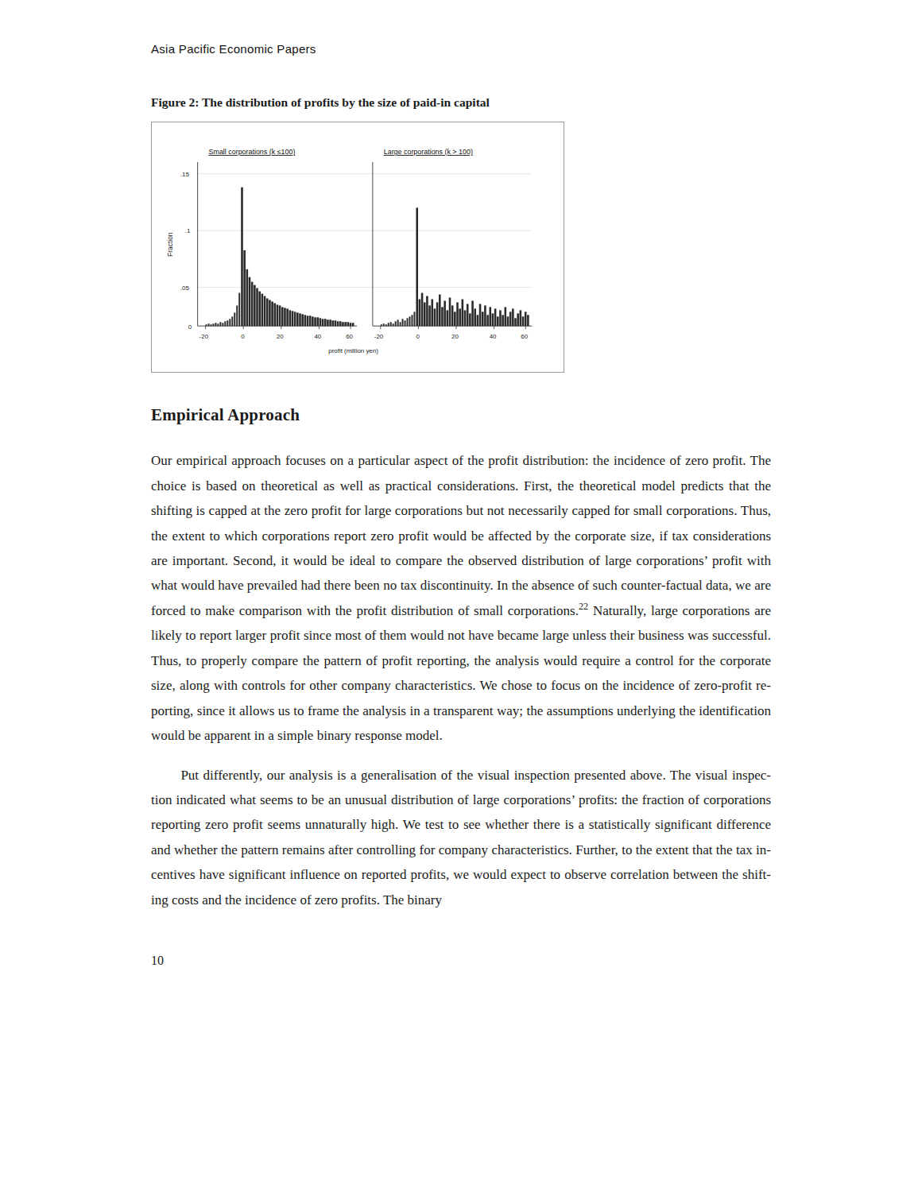Asia Pacific Economic Papers
Figure 2: The distribution of profits by the size of paid-in capital
Fraction .15 .1 .05 0 Small corporations (k ≤100) -20 0 20 40 60 Large corporations (k > 100) -20 0 20 40 60 profit (million yen)
Empirical Approach
Our empirical approach focuses on a particular aspect of the profit distribution: the incidence of zero profit. The choice is based on theoretical as well as practical considerations. First, the theoretical model predicts that the shifting is capped at the zero profit for large corporations but not necessarily capped for small corporations. Thus, the extent to which corporations report zero profit would be affected by the corporate size, if tax considerations are important. Second, it would be ideal to compare the observed distribution of large corporations’ profit with what would have prevailed had there been no tax discontinuity. In the absence of such counter-factual data, we are forced to make comparison with the profit distribution of small corporations.22 Naturally, large corporations are likely to report larger profit since most of them would not have became large unless their business was successful. Thus, to properly compare the pattern of profit reporting, the analysis would require a control for the corporate size, along with controls for other company characteristics. We chose to focus on the incidence of zero-profit reporting, since it allows us to frame the analysis in a transparent way; the assumptions underlying the identification would be apparent in a simple binary response model.
Put differently, our analysis is a generalisation of the visual inspection presented above. The visual inspection indicated what seems to be an unusual distribution of large corporations’ profits: the fraction of corporations reporting zero profit seems unnaturally high. We test to see whether there is a statistically significant difference and whether the pattern remains after controlling for company characteristics. Further, to the extent that the tax incentives have significant influence on reported profits, we would expect to observe correlation between the shifting costs and the incidence of zero profits. The binary
10